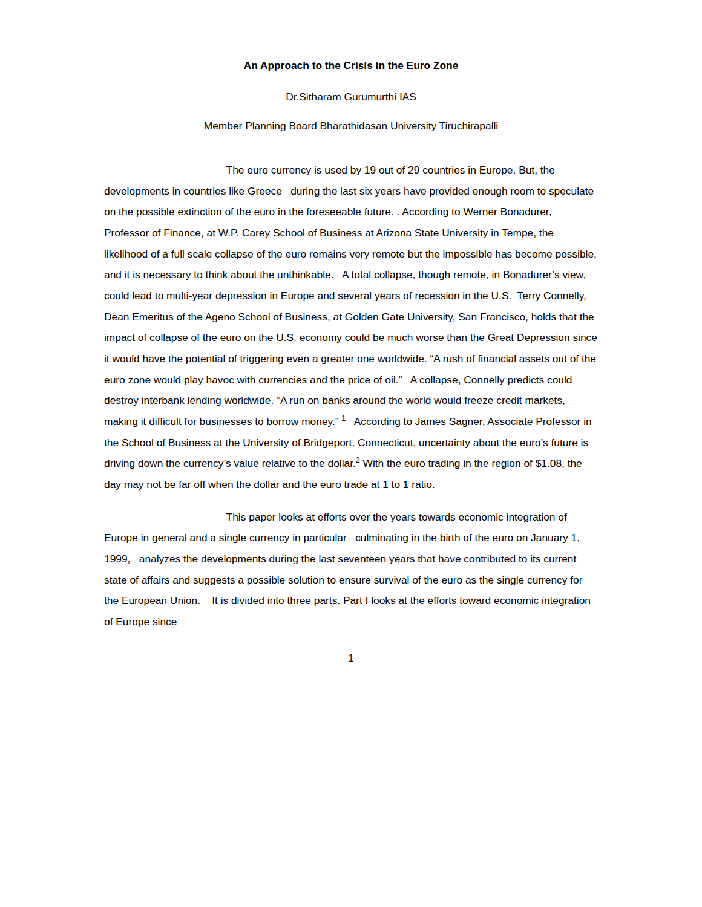An Approach to the Crisis in the Euro Zone
Dr.Sitharam Gurumurthi IAS
Member Planning Board Bharathidasan University Tiruchirapalli
The euro currency is used by 19 out of 29 countries in Europe. But, the developments in countries like Greece during the last six years have provided enough room to speculate on the possible extinction of the euro in the foreseeable future. . According to Werner Bonadurer, Professor of Finance, at W.P. Carey School of Business at Arizona State University in Tempe, the likelihood of a full scale collapse of the euro remains very remote but the impossible has become possible, and it is necessary to think about the unthinkable. A total collapse, though remote, in Bonadurer’s view, could lead to multi-year depression in Europe and several years of recession in the U.S. Terry Connelly, Dean Emeritus of the Ageno School of Business, at Golden Gate University, San Francisco, holds that the impact of collapse of the euro on the U.S. economy could be much worse than the Great Depression since it would have the potential of triggering even a greater one worldwide. “A rush of financial assets out of the euro zone would play havoc with currencies and the price of oil.” A collapse, Connelly predicts could destroy interbank lending worldwide. “A run on banks around the world would freeze credit markets, making it difficult for businesses to borrow money.” 1 According to James Sagner, Associate Professor in the School of Business at the University of Bridgeport, Connecticut, uncertainty about the euro’s future is driving down the currency’s value relative to the dollar.2 With the euro trading in the region of $1.08, the day may not be far off when the dollar and the euro trade at 1 to 1 ratio.
This paper looks at efforts over the years towards economic integration of Europe in general and a single currency in particular culminating in the birth of the euro on January 1, 1999, analyzes the developments during the last seventeen years that have contributed to its current state of affairs and suggests a possible solution to ensure survival of the euro as the single currency for the European Union. It is divided into three parts. Part I looks at the efforts toward economic integration of Europe since
1